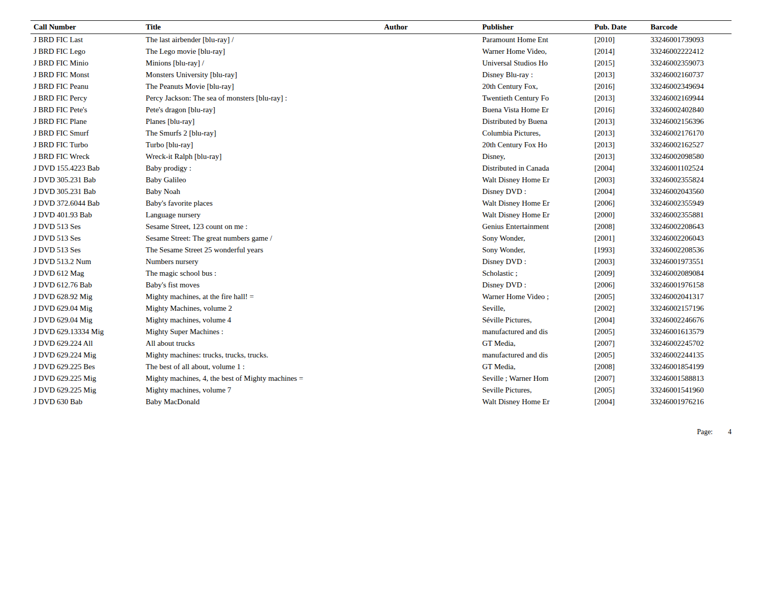| Call Number | Title | Author | Publisher | Pub. Date | Barcode |
| --- | --- | --- | --- | --- | --- |
| J BRD FIC Last | The last airbender [blu-ray] / | | Paramount Home Ent | [2010] | 33246001739093 |
| J BRD FIC Lego | The Lego movie [blu-ray] | | Warner Home Video, | [2014] | 33246002222412 |
| J BRD FIC Minio | Minions [blu-ray] / | | Universal Studios Ho | [2015] | 33246002359073 |
| J BRD FIC Monst | Monsters University [blu-ray] | | Disney Blu-ray : | [2013] | 33246002160737 |
| J BRD FIC Peanu | The Peanuts Movie [blu-ray] | | 20th Century Fox, | [2016] | 33246002349694 |
| J BRD FIC Percy | Percy Jackson: The sea of monsters [blu-ray] : | | Twentieth Century Fo | [2013] | 33246002169944 |
| J BRD FIC Pete's | Pete's dragon [blu-ray] | | Buena Vista Home Er | [2016] | 33246002402840 |
| J BRD FIC Plane | Planes [blu-ray] | | Distributed by Buena | [2013] | 33246002156396 |
| J BRD FIC Smurf | The Smurfs 2 [blu-ray] | | Columbia Pictures, | [2013] | 33246002176170 |
| J BRD FIC Turbo | Turbo [blu-ray] | | 20th Century Fox Ho | [2013] | 33246002162527 |
| J BRD FIC Wreck | Wreck-it Ralph [blu-ray] | | Disney, | [2013] | 33246002098580 |
| J DVD 155.4223 Bab | Baby prodigy : | | Distributed in Canada | [2004] | 33246001102524 |
| J DVD 305.231 Bab | Baby Galileo | | Walt Disney Home Er | [2003] | 33246002355824 |
| J DVD 305.231 Bab | Baby Noah | | Disney DVD : | [2004] | 33246002043560 |
| J DVD 372.6044 Bab | Baby's favorite places | | Walt Disney Home Er | [2006] | 33246002355949 |
| J DVD 401.93 Bab | Language nursery | | Walt Disney Home Er | [2000] | 33246002355881 |
| J DVD 513 Ses | Sesame Street, 123 count on me : | | Genius Entertainment | [2008] | 33246002208643 |
| J DVD 513 Ses | Sesame Street: The great numbers game / | | Sony Wonder, | [2001] | 33246002206043 |
| J DVD 513 Ses | The Sesame Street 25 wonderful years | | Sony Wonder, | [1993] | 33246002208536 |
| J DVD 513.2 Num | Numbers nursery | | Disney DVD : | [2003] | 33246001973551 |
| J DVD 612 Mag | The magic school bus : | | Scholastic ; | [2009] | 33246002089084 |
| J DVD 612.76 Bab | Baby's fist moves | | Disney DVD : | [2006] | 33246001976158 |
| J DVD 628.92 Mig | Mighty machines, at the fire hall! = | | Warner Home Video ; | [2005] | 33246002041317 |
| J DVD 629.04 Mig | Mighty Machines, volume 2 | | Seville, | [2002] | 33246002157196 |
| J DVD 629.04 Mig | Mighty machines, volume 4 | | Séville Pictures, | [2004] | 33246002246676 |
| J DVD 629.13334 Mig | Mighty Super Machines : | | manufactured and dis | [2005] | 33246001613579 |
| J DVD 629.224 All | All about trucks | | GT Media, | [2007] | 33246002245702 |
| J DVD 629.224 Mig | Mighty machines: trucks, trucks, trucks. | | manufactured and dis | [2005] | 33246002244135 |
| J DVD 629.225 Bes | The best of all about, volume 1 : | | GT Media, | [2008] | 33246001854199 |
| J DVD 629.225 Mig | Mighty machines, 4, the best of Mighty machines = | | Seville ; Warner Hom | [2007] | 33246001588813 |
| J DVD 629.225 Mig | Mighty machines, volume 7 | | Seville Pictures, | [2005] | 33246001541960 |
| J DVD 630 Bab | Baby MacDonald | | Walt Disney Home Er | [2004] | 33246001976216 |
Page: 4